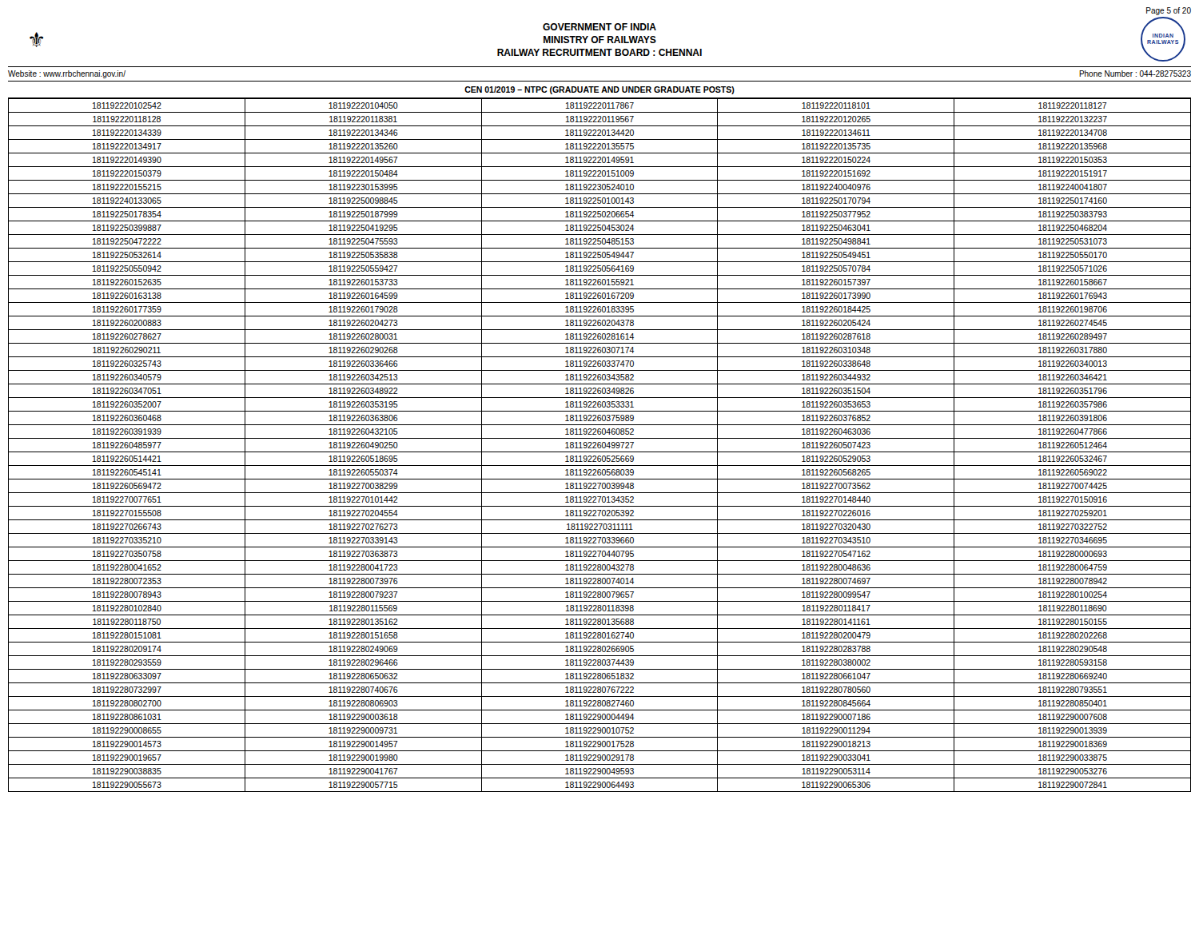Page 5 of 20
⚜
GOVERNMENT OF INDIA
MINISTRY OF RAILWAYS
RAILWAY RECRUITMENT BOARD : CHENNAI
INDIAN
RAILWAYS
Website : www.rrbchennai.gov.in/
Phone Number : 044-28275323
CEN 01/2019 – NTPC (GRADUATE AND UNDER GRADUATE POSTS)
| 181192220102542 | 181192220104050 | 181192220117867 | 181192220118101 | 181192220118127 |
| 181192220118128 | 181192220118381 | 181192220119567 | 181192220120265 | 181192220132237 |
| 181192220134339 | 181192220134346 | 181192220134420 | 181192220134611 | 181192220134708 |
| 181192220134917 | 181192220135260 | 181192220135575 | 181192220135735 | 181192220135968 |
| 181192220149390 | 181192220149567 | 181192220149591 | 181192220150224 | 181192220150353 |
| 181192220150379 | 181192220150484 | 181192220151009 | 181192220151692 | 181192220151917 |
| 181192220155215 | 181192230153995 | 181192230524010 | 181192240040976 | 181192240041807 |
| 181192240133065 | 181192250098845 | 181192250100143 | 181192250170794 | 181192250174160 |
| 181192250178354 | 181192250187999 | 181192250206654 | 181192250377952 | 181192250383793 |
| 181192250399887 | 181192250419295 | 181192250453024 | 181192250463041 | 181192250468204 |
| 181192250472222 | 181192250475593 | 181192250485153 | 181192250498841 | 181192250531073 |
| 181192250532614 | 181192250535838 | 181192250549447 | 181192250549451 | 181192250550170 |
| 181192250550942 | 181192250559427 | 181192250564169 | 181192250570784 | 181192250571026 |
| 181192260152635 | 181192260153733 | 181192260155921 | 181192260157397 | 181192260158667 |
| 181192260163138 | 181192260164599 | 181192260167209 | 181192260173990 | 181192260176943 |
| 181192260177359 | 181192260179028 | 181192260183395 | 181192260184425 | 181192260198706 |
| 181192260200883 | 181192260204273 | 181192260204378 | 181192260205424 | 181192260274545 |
| 181192260278627 | 181192260280031 | 181192260281614 | 181192260287618 | 181192260289497 |
| 181192260290211 | 181192260290268 | 181192260307174 | 181192260310348 | 181192260317880 |
| 181192260325743 | 181192260336466 | 181192260337470 | 181192260338648 | 181192260340013 |
| 181192260340579 | 181192260342513 | 181192260343582 | 181192260344932 | 181192260346421 |
| 181192260347051 | 181192260348922 | 181192260349826 | 181192260351504 | 181192260351796 |
| 181192260352007 | 181192260353195 | 181192260353331 | 181192260353653 | 181192260357986 |
| 181192260360468 | 181192260363806 | 181192260375989 | 181192260376852 | 181192260391806 |
| 181192260391939 | 181192260432105 | 181192260460852 | 181192260463036 | 181192260477866 |
| 181192260485977 | 181192260490250 | 181192260499727 | 181192260507423 | 181192260512464 |
| 181192260514421 | 181192260518695 | 181192260525669 | 181192260529053 | 181192260532467 |
| 181192260545141 | 181192260550374 | 181192260568039 | 181192260568265 | 181192260569022 |
| 181192260569472 | 181192270038299 | 181192270039948 | 181192270073562 | 181192270074425 |
| 181192270077651 | 181192270101442 | 181192270134352 | 181192270148440 | 181192270150916 |
| 181192270155508 | 181192270204554 | 181192270205392 | 181192270226016 | 181192270259201 |
| 181192270266743 | 181192270276273 | 181192270311111 | 181192270320430 | 181192270322752 |
| 181192270335210 | 181192270339143 | 181192270339660 | 181192270343510 | 181192270346695 |
| 181192270350758 | 181192270363873 | 181192270440795 | 181192270547162 | 181192280000693 |
| 181192280041652 | 181192280041723 | 181192280043278 | 181192280048636 | 181192280064759 |
| 181192280072353 | 181192280073976 | 181192280074014 | 181192280074697 | 181192280078942 |
| 181192280078943 | 181192280079237 | 181192280079657 | 181192280099547 | 181192280100254 |
| 181192280102840 | 181192280115569 | 181192280118398 | 181192280118417 | 181192280118690 |
| 181192280118750 | 181192280135162 | 181192280135688 | 181192280141161 | 181192280150155 |
| 181192280151081 | 181192280151658 | 181192280162740 | 181192280200479 | 181192280202268 |
| 181192280209174 | 181192280249069 | 181192280266905 | 181192280283788 | 181192280290548 |
| 181192280293559 | 181192280296466 | 181192280374439 | 181192280380002 | 181192280593158 |
| 181192280633097 | 181192280650632 | 181192280651832 | 181192280661047 | 181192280669240 |
| 181192280732997 | 181192280740676 | 181192280767222 | 181192280780560 | 181192280793551 |
| 181192280802700 | 181192280806903 | 181192280827460 | 181192280845664 | 181192280850401 |
| 181192280861031 | 181192290003618 | 181192290004494 | 181192290007186 | 181192290007608 |
| 181192290008655 | 181192290009731 | 181192290010752 | 181192290011294 | 181192290013939 |
| 181192290014573 | 181192290014957 | 181192290017528 | 181192290018213 | 181192290018369 |
| 181192290019657 | 181192290019980 | 181192290029178 | 181192290033041 | 181192290033875 |
| 181192290038835 | 181192290041767 | 181192290049593 | 181192290053114 | 181192290053276 |
| 181192290055673 | 181192290057715 | 181192290064493 | 181192290065306 | 181192290072841 |